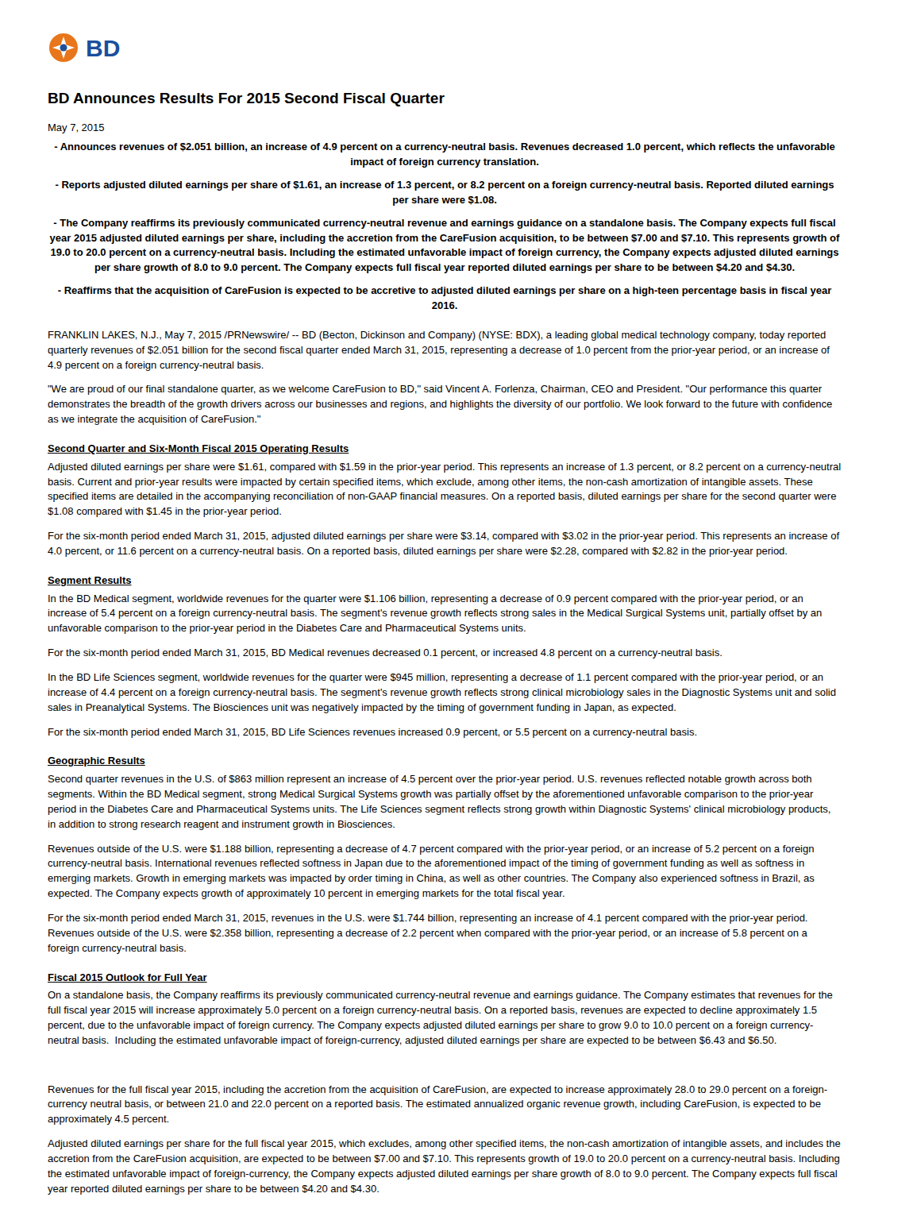BD
BD Announces Results For 2015 Second Fiscal Quarter
May 7, 2015
- Announces revenues of $2.051 billion, an increase of 4.9 percent on a currency-neutral basis. Revenues decreased 1.0 percent, which reflects the unfavorable impact of foreign currency translation.
- Reports adjusted diluted earnings per share of $1.61, an increase of 1.3 percent, or 8.2 percent on a foreign currency-neutral basis. Reported diluted earnings per share were $1.08.
- The Company reaffirms its previously communicated currency-neutral revenue and earnings guidance on a standalone basis. The Company expects full fiscal year 2015 adjusted diluted earnings per share, including the accretion from the CareFusion acquisition, to be between $7.00 and $7.10. This represents growth of 19.0 to 20.0 percent on a currency-neutral basis. Including the estimated unfavorable impact of foreign currency, the Company expects adjusted diluted earnings per share growth of 8.0 to 9.0 percent. The Company expects full fiscal year reported diluted earnings per share to be between $4.20 and $4.30.
- Reaffirms that the acquisition of CareFusion is expected to be accretive to adjusted diluted earnings per share on a high-teen percentage basis in fiscal year 2016.
FRANKLIN LAKES, N.J., May 7, 2015 /PRNewswire/ -- BD (Becton, Dickinson and Company) (NYSE: BDX), a leading global medical technology company, today reported quarterly revenues of $2.051 billion for the second fiscal quarter ended March 31, 2015, representing a decrease of 1.0 percent from the prior-year period, or an increase of 4.9 percent on a foreign currency-neutral basis.
"We are proud of our final standalone quarter, as we welcome CareFusion to BD," said Vincent A. Forlenza, Chairman, CEO and President. "Our performance this quarter demonstrates the breadth of the growth drivers across our businesses and regions, and highlights the diversity of our portfolio. We look forward to the future with confidence as we integrate the acquisition of CareFusion."
Second Quarter and Six-Month Fiscal 2015 Operating Results
Adjusted diluted earnings per share were $1.61, compared with $1.59 in the prior-year period. This represents an increase of 1.3 percent, or 8.2 percent on a currency-neutral basis. Current and prior-year results were impacted by certain specified items, which exclude, among other items, the non-cash amortization of intangible assets. These specified items are detailed in the accompanying reconciliation of non-GAAP financial measures. On a reported basis, diluted earnings per share for the second quarter were $1.08 compared with $1.45 in the prior-year period.
For the six-month period ended March 31, 2015, adjusted diluted earnings per share were $3.14, compared with $3.02 in the prior-year period. This represents an increase of 4.0 percent, or 11.6 percent on a currency-neutral basis. On a reported basis, diluted earnings per share were $2.28, compared with $2.82 in the prior-year period.
Segment Results
In the BD Medical segment, worldwide revenues for the quarter were $1.106 billion, representing a decrease of 0.9 percent compared with the prior-year period, or an increase of 5.4 percent on a foreign currency-neutral basis. The segment's revenue growth reflects strong sales in the Medical Surgical Systems unit, partially offset by an unfavorable comparison to the prior-year period in the Diabetes Care and Pharmaceutical Systems units.
For the six-month period ended March 31, 2015, BD Medical revenues decreased 0.1 percent, or increased 4.8 percent on a currency-neutral basis.
In the BD Life Sciences segment, worldwide revenues for the quarter were $945 million, representing a decrease of 1.1 percent compared with the prior-year period, or an increase of 4.4 percent on a foreign currency-neutral basis. The segment's revenue growth reflects strong clinical microbiology sales in the Diagnostic Systems unit and solid sales in Preanalytical Systems. The Biosciences unit was negatively impacted by the timing of government funding in Japan, as expected.
For the six-month period ended March 31, 2015, BD Life Sciences revenues increased 0.9 percent, or 5.5 percent on a currency-neutral basis.
Geographic Results
Second quarter revenues in the U.S. of $863 million represent an increase of 4.5 percent over the prior-year period. U.S. revenues reflected notable growth across both segments. Within the BD Medical segment, strong Medical Surgical Systems growth was partially offset by the aforementioned unfavorable comparison to the prior-year period in the Diabetes Care and Pharmaceutical Systems units. The Life Sciences segment reflects strong growth within Diagnostic Systems' clinical microbiology products, in addition to strong research reagent and instrument growth in Biosciences.
Revenues outside of the U.S. were $1.188 billion, representing a decrease of 4.7 percent compared with the prior-year period, or an increase of 5.2 percent on a foreign currency-neutral basis. International revenues reflected softness in Japan due to the aforementioned impact of the timing of government funding as well as softness in emerging markets. Growth in emerging markets was impacted by order timing in China, as well as other countries. The Company also experienced softness in Brazil, as expected. The Company expects growth of approximately 10 percent in emerging markets for the total fiscal year.
For the six-month period ended March 31, 2015, revenues in the U.S. were $1.744 billion, representing an increase of 4.1 percent compared with the prior-year period. Revenues outside of the U.S. were $2.358 billion, representing a decrease of 2.2 percent when compared with the prior-year period, or an increase of 5.8 percent on a foreign currency-neutral basis.
Fiscal 2015 Outlook for Full Year
On a standalone basis, the Company reaffirms its previously communicated currency-neutral revenue and earnings guidance. The Company estimates that revenues for the full fiscal year 2015 will increase approximately 5.0 percent on a foreign currency-neutral basis. On a reported basis, revenues are expected to decline approximately 1.5 percent, due to the unfavorable impact of foreign currency. The Company expects adjusted diluted earnings per share to grow 9.0 to 10.0 percent on a foreign currency-neutral basis. Including the estimated unfavorable impact of foreign-currency, adjusted diluted earnings per share are expected to be between $6.43 and $6.50.
Revenues for the full fiscal year 2015, including the accretion from the acquisition of CareFusion, are expected to increase approximately 28.0 to 29.0 percent on a foreign-currency neutral basis, or between 21.0 and 22.0 percent on a reported basis. The estimated annualized organic revenue growth, including CareFusion, is expected to be approximately 4.5 percent.
Adjusted diluted earnings per share for the full fiscal year 2015, which excludes, among other specified items, the non-cash amortization of intangible assets, and includes the accretion from the CareFusion acquisition, are expected to be between $7.00 and $7.10. This represents growth of 19.0 to 20.0 percent on a currency-neutral basis. Including the estimated unfavorable impact of foreign-currency, the Company expects adjusted diluted earnings per share growth of 8.0 to 9.0 percent. The Company expects full fiscal year reported diluted earnings per share to be between $4.20 and $4.30.